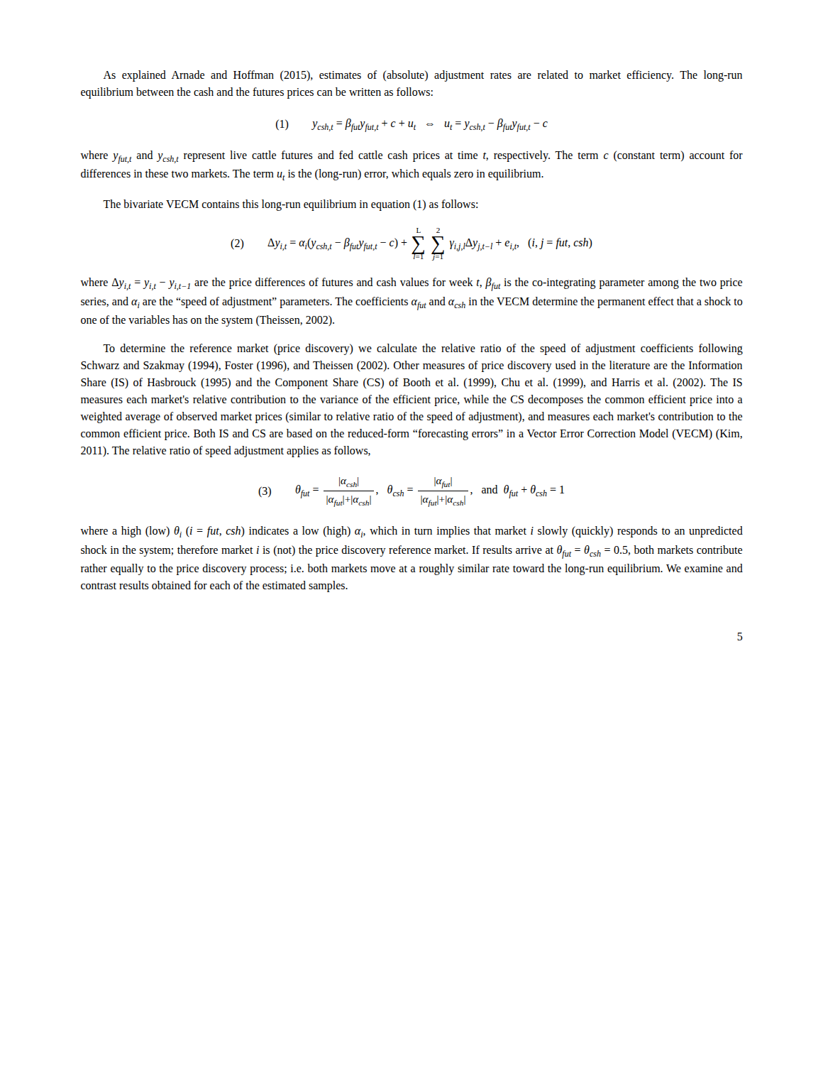As explained Arnade and Hoffman (2015), estimates of (absolute) adjustment rates are related to market efficiency. The long-run equilibrium between the cash and the futures prices can be written as follows:
(1) ycsh,t = βfutyfut,t + c + ut ⇔ ut = ycsh,t − βfutyfut,t − c
where yfut,t and ycsh,t represent live cattle futures and fed cattle cash prices at time t, respectively. The term c (constant term) account for differences in these two markets. The term ut is the (long-run) error, which equals zero in equilibrium.
The bivariate VECM contains this long-run equilibrium in equation (1) as follows:
(2) Δyi,t = αi(ycsh,t − βfutyfut,t − c) + L∑l=1 2∑j=1 γi,j,lΔyj,t−l + ei,t, (i, j = fut, csh)
where Δyi,t = yi,t − yi,t−1 are the price differences of futures and cash values for week t, βfut is the co-integrating parameter among the two price series, and αi are the “speed of adjustment” parameters. The coefficients αfut and αcsh in the VECM determine the permanent effect that a shock to one of the variables has on the system (Theissen, 2002).
To determine the reference market (price discovery) we calculate the relative ratio of the speed of adjustment coefficients following Schwarz and Szakmay (1994), Foster (1996), and Theissen (2002). Other measures of price discovery used in the literature are the Information Share (IS) of Hasbrouck (1995) and the Component Share (CS) of Booth et al. (1999), Chu et al. (1999), and Harris et al. (2002). The IS measures each market's relative contribution to the variance of the efficient price, while the CS decomposes the common efficient price into a weighted average of observed market prices (similar to relative ratio of the speed of adjustment), and measures each market's contribution to the common efficient price. Both IS and CS are based on the reduced-form “forecasting errors” in a Vector Error Correction Model (VECM) (Kim, 2011). The relative ratio of speed adjustment applies as follows,
(3) θfut = |αcsh||αfut|+|αcsh|, θcsh = |αfut||αfut|+|αcsh|, and θfut + θcsh = 1
where a high (low) θi (i = fut, csh) indicates a low (high) αi, which in turn implies that market i slowly (quickly) responds to an unpredicted shock in the system; therefore market i is (not) the price discovery reference market. If results arrive at θfut = θcsh = 0.5, both markets contribute rather equally to the price discovery process; i.e. both markets move at a roughly similar rate toward the long-run equilibrium. We examine and contrast results obtained for each of the estimated samples.
5